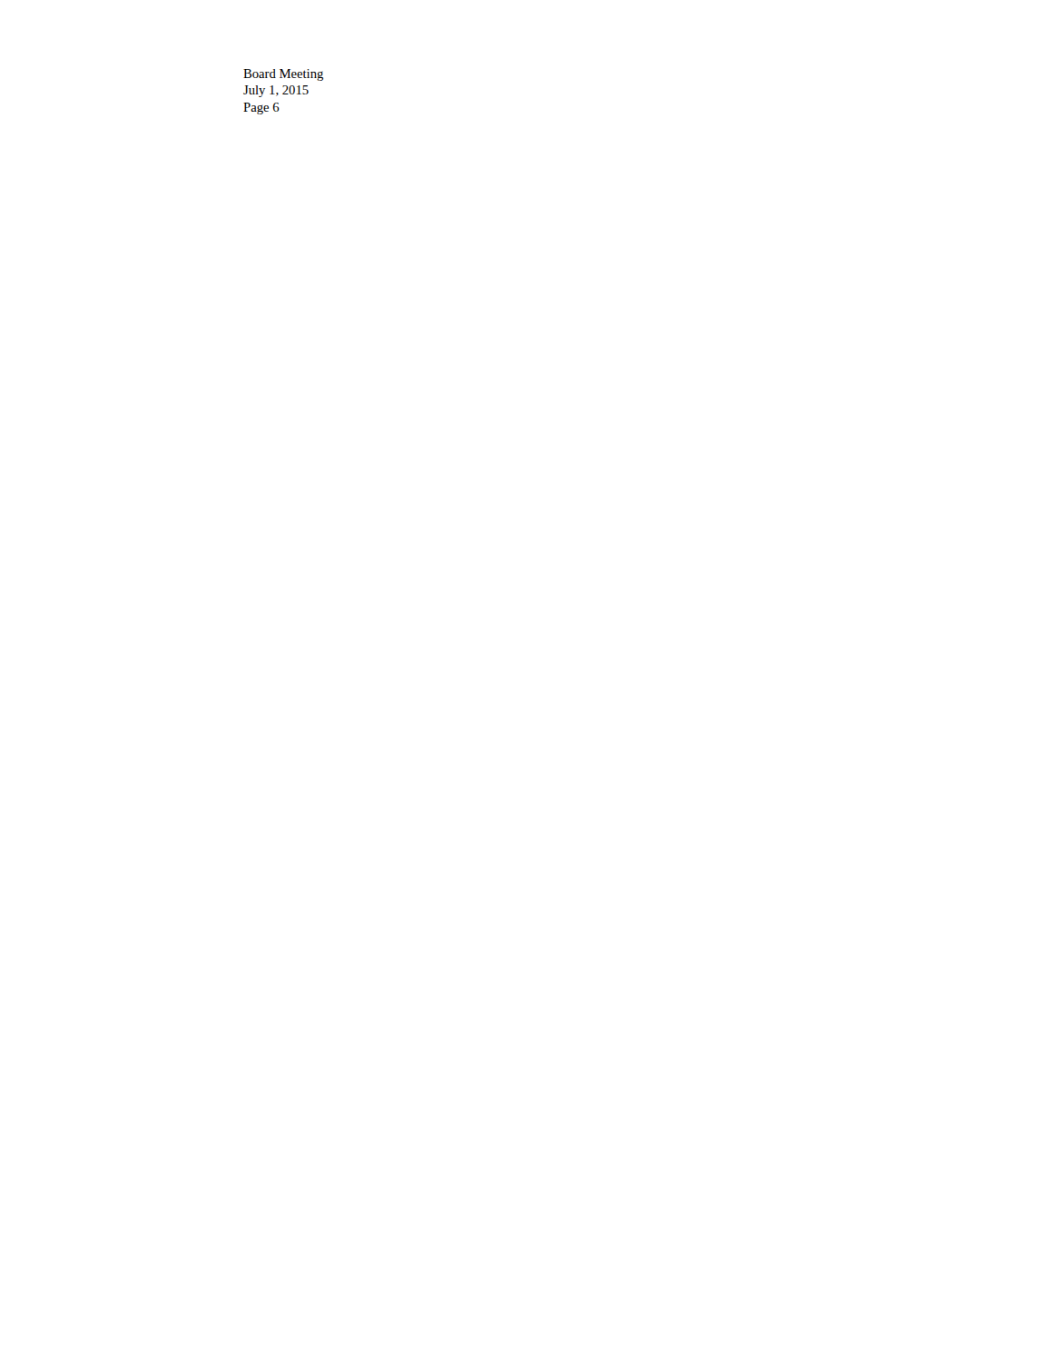Board Meeting
July 1, 2015
Page 6